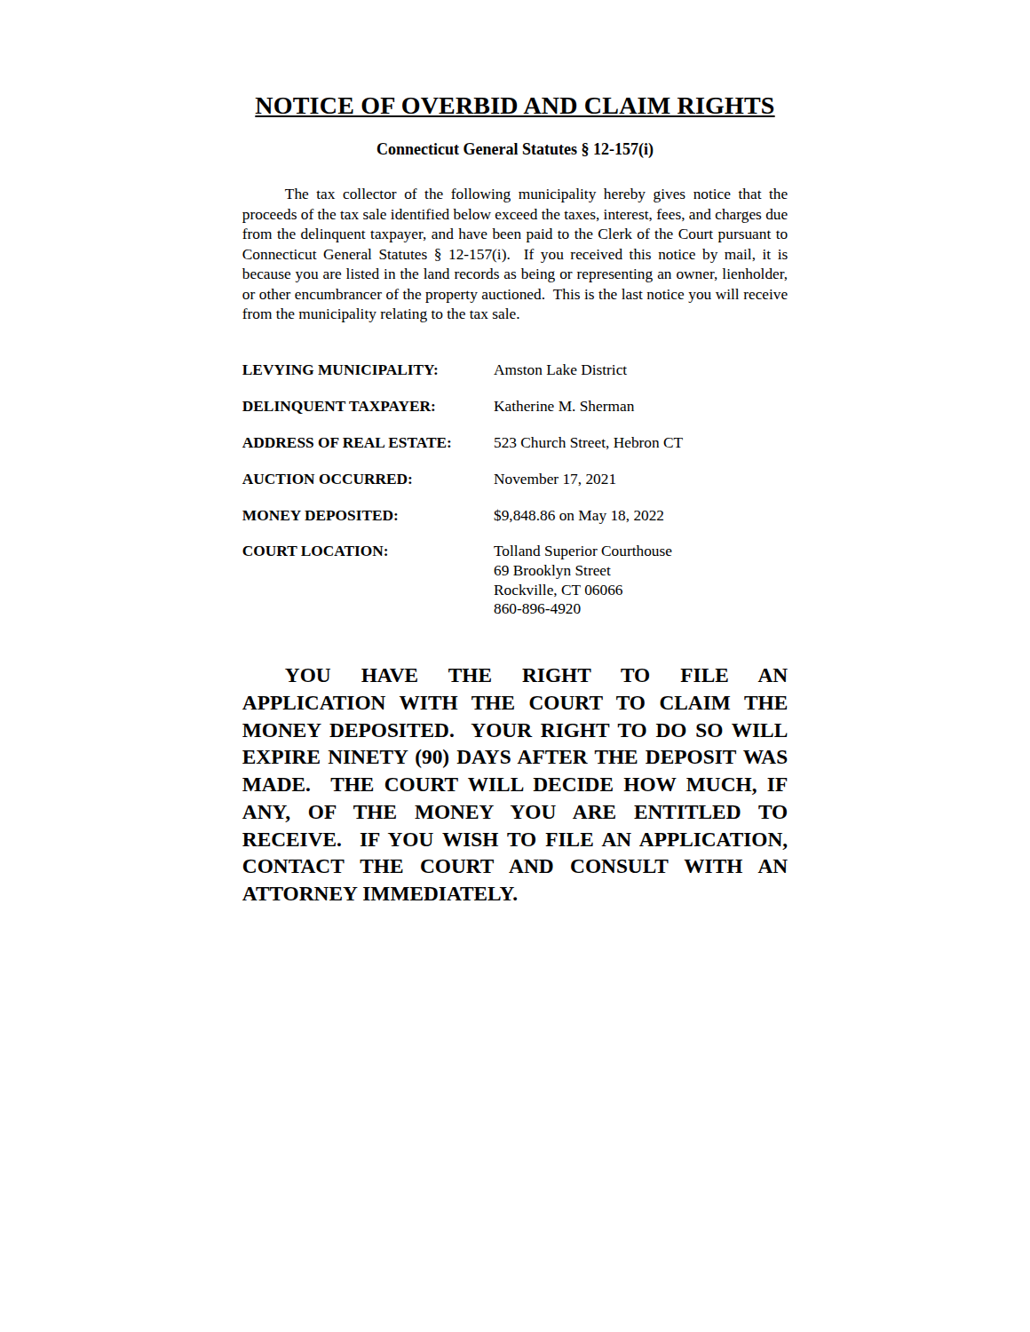NOTICE OF OVERBID AND CLAIM RIGHTS
Connecticut General Statutes § 12-157(i)
The tax collector of the following municipality hereby gives notice that the proceeds of the tax sale identified below exceed the taxes, interest, fees, and charges due from the delinquent taxpayer, and have been paid to the Clerk of the Court pursuant to Connecticut General Statutes § 12-157(i). If you received this notice by mail, it is because you are listed in the land records as being or representing an owner, lienholder, or other encumbrancer of the property auctioned. This is the last notice you will receive from the municipality relating to the tax sale.
| LEVYING MUNICIPALITY: | Amston Lake District |
| DELINQUENT TAXPAYER: | Katherine M. Sherman |
| ADDRESS OF REAL ESTATE: | 523 Church Street, Hebron CT |
| AUCTION OCCURRED: | November 17, 2021 |
| MONEY DEPOSITED: | $9,848.86 on May 18, 2022 |
| COURT LOCATION: | Tolland Superior Courthouse 69 Brooklyn Street Rockville, CT 06066 860-896-4920 |
YOU HAVE THE RIGHT TO FILE AN APPLICATION WITH THE COURT TO CLAIM THE MONEY DEPOSITED. YOUR RIGHT TO DO SO WILL EXPIRE NINETY (90) DAYS AFTER THE DEPOSIT WAS MADE. THE COURT WILL DECIDE HOW MUCH, IF ANY, OF THE MONEY YOU ARE ENTITLED TO RECEIVE. IF YOU WISH TO FILE AN APPLICATION, CONTACT THE COURT AND CONSULT WITH AN ATTORNEY IMMEDIATELY.